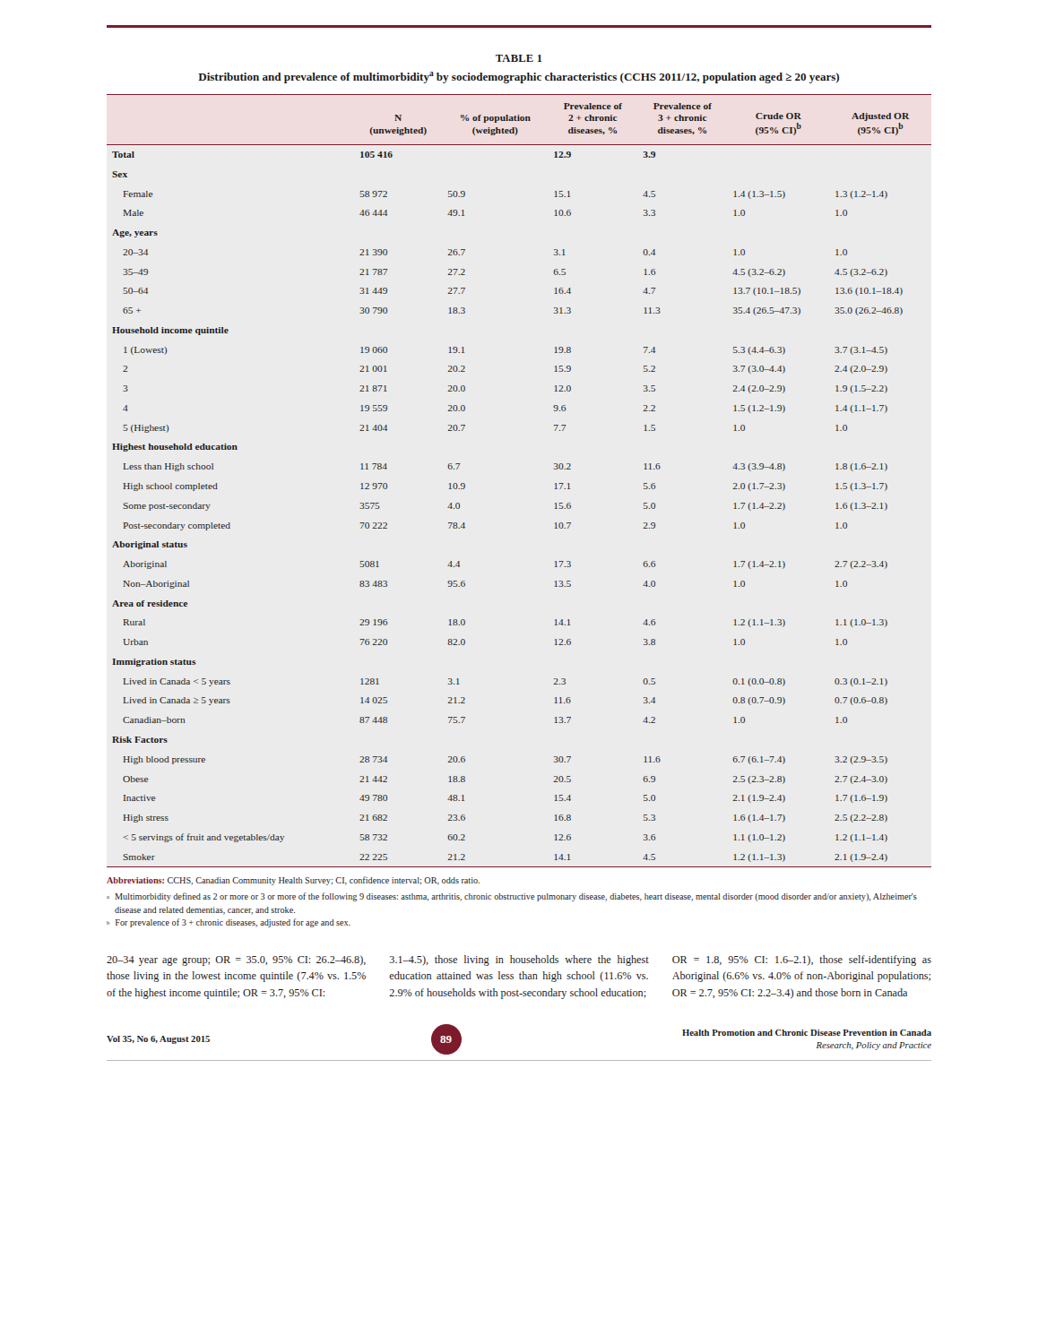TABLE 1
Distribution and prevalence of multimorbiditya by sociodemographic characteristics (CCHS 2011/12, population aged ≥ 20 years)
| | N (unweighted) | % of population (weighted) | Prevalence of 2 + chronic diseases, % | Prevalence of 3 + chronic diseases, % | Crude OR (95% CI) b | Adjusted OR (95% CI) b |
| --- | --- | --- | --- | --- | --- | --- |
| Total | 105 416 | | 12.9 | 3.9 | | |
| Sex | | | | | | |
| Female | 58 972 | 50.9 | 15.1 | 4.5 | 1.4 (1.3–1.5) | 1.3 (1.2–1.4) |
| Male | 46 444 | 49.1 | 10.6 | 3.3 | 1.0 | 1.0 |
| Age, years | | | | | | |
| 20–34 | 21 390 | 26.7 | 3.1 | 0.4 | 1.0 | 1.0 |
| 35–49 | 21 787 | 27.2 | 6.5 | 1.6 | 4.5 (3.2–6.2) | 4.5 (3.2–6.2) |
| 50–64 | 31 449 | 27.7 | 16.4 | 4.7 | 13.7 (10.1–18.5) | 13.6 (10.1–18.4) |
| 65 + | 30 790 | 18.3 | 31.3 | 11.3 | 35.4 (26.5–47.3) | 35.0 (26.2–46.8) |
| Household income quintile | | | | | | |
| 1 (Lowest) | 19 060 | 19.1 | 19.8 | 7.4 | 5.3 (4.4–6.3) | 3.7 (3.1–4.5) |
| 2 | 21 001 | 20.2 | 15.9 | 5.2 | 3.7 (3.0–4.4) | 2.4 (2.0–2.9) |
| 3 | 21 871 | 20.0 | 12.0 | 3.5 | 2.4 (2.0–2.9) | 1.9 (1.5–2.2) |
| 4 | 19 559 | 20.0 | 9.6 | 2.2 | 1.5 (1.2–1.9) | 1.4 (1.1–1.7) |
| 5 (Highest) | 21 404 | 20.7 | 7.7 | 1.5 | 1.0 | 1.0 |
| Highest household education | | | | | | |
| Less than High school | 11 784 | 6.7 | 30.2 | 11.6 | 4.3 (3.9–4.8) | 1.8 (1.6–2.1) |
| High school completed | 12 970 | 10.9 | 17.1 | 5.6 | 2.0 (1.7–2.3) | 1.5 (1.3–1.7) |
| Some post-secondary | 3575 | 4.0 | 15.6 | 5.0 | 1.7 (1.4–2.2) | 1.6 (1.3–2.1) |
| Post-secondary completed | 70 222 | 78.4 | 10.7 | 2.9 | 1.0 | 1.0 |
| Aboriginal status | | | | | | |
| Aboriginal | 5081 | 4.4 | 17.3 | 6.6 | 1.7 (1.4–2.1) | 2.7 (2.2–3.4) |
| Non–Aboriginal | 83 483 | 95.6 | 13.5 | 4.0 | 1.0 | 1.0 |
| Area of residence | | | | | | |
| Rural | 29 196 | 18.0 | 14.1 | 4.6 | 1.2 (1.1–1.3) | 1.1 (1.0–1.3) |
| Urban | 76 220 | 82.0 | 12.6 | 3.8 | 1.0 | 1.0 |
| Immigration status | | | | | | |
| Lived in Canada < 5 years | 1281 | 3.1 | 2.3 | 0.5 | 0.1 (0.0–0.8) | 0.3 (0.1–2.1) |
| Lived in Canada ≥ 5 years | 14 025 | 21.2 | 11.6 | 3.4 | 0.8 (0.7–0.9) | 0.7 (0.6–0.8) |
| Canadian–born | 87 448 | 75.7 | 13.7 | 4.2 | 1.0 | 1.0 |
| Risk Factors | | | | | | |
| High blood pressure | 28 734 | 20.6 | 30.7 | 11.6 | 6.7 (6.1–7.4) | 3.2 (2.9–3.5) |
| Obese | 21 442 | 18.8 | 20.5 | 6.9 | 2.5 (2.3–2.8) | 2.7 (2.4–3.0) |
| Inactive | 49 780 | 48.1 | 15.4 | 5.0 | 2.1 (1.9–2.4) | 1.7 (1.6–1.9) |
| High stress | 21 682 | 23.6 | 16.8 | 5.3 | 1.6 (1.4–1.7) | 2.5 (2.2–2.8) |
| < 5 servings of fruit and vegetables/day | 58 732 | 60.2 | 12.6 | 3.6 | 1.1 (1.0–1.2) | 1.2 (1.1–1.4) |
| Smoker | 22 225 | 21.2 | 14.1 | 4.5 | 1.2 (1.1–1.3) | 2.1 (1.9–2.4) |
Abbreviations: CCHS, Canadian Community Health Survey; CI, confidence interval; OR, odds ratio.
a
Multimorbidity defined as 2 or more or 3 or more of the following 9 diseases: asthma, arthritis, chronic obstructive pulmonary disease, diabetes, heart disease, mental disorder (mood disorder and/or anxiety), Alzheimer's disease and related dementias, cancer, and stroke.
b
For prevalence of 3 + chronic diseases, adjusted for age and sex.
20–34 year age group; OR = 35.0, 95% CI: 26.2–46.8), those living in the lowest income quintile (7.4% vs. 1.5% of the highest income quintile; OR = 3.7, 95% CI:
3.1–4.5), those living in households where the highest education attained was less than high school (11.6% vs. 2.9% of households with post-secondary school education;
OR = 1.8, 95% CI: 1.6–2.1), those self-identifying as Aboriginal (6.6% vs. 4.0% of non-Aboriginal populations; OR = 2.7, 95% CI: 2.2–3.4) and those born in Canada
Vol 35, No 6, August 2015
89
Health Promotion and Chronic Disease Prevention in Canada
Research, Policy and Practice